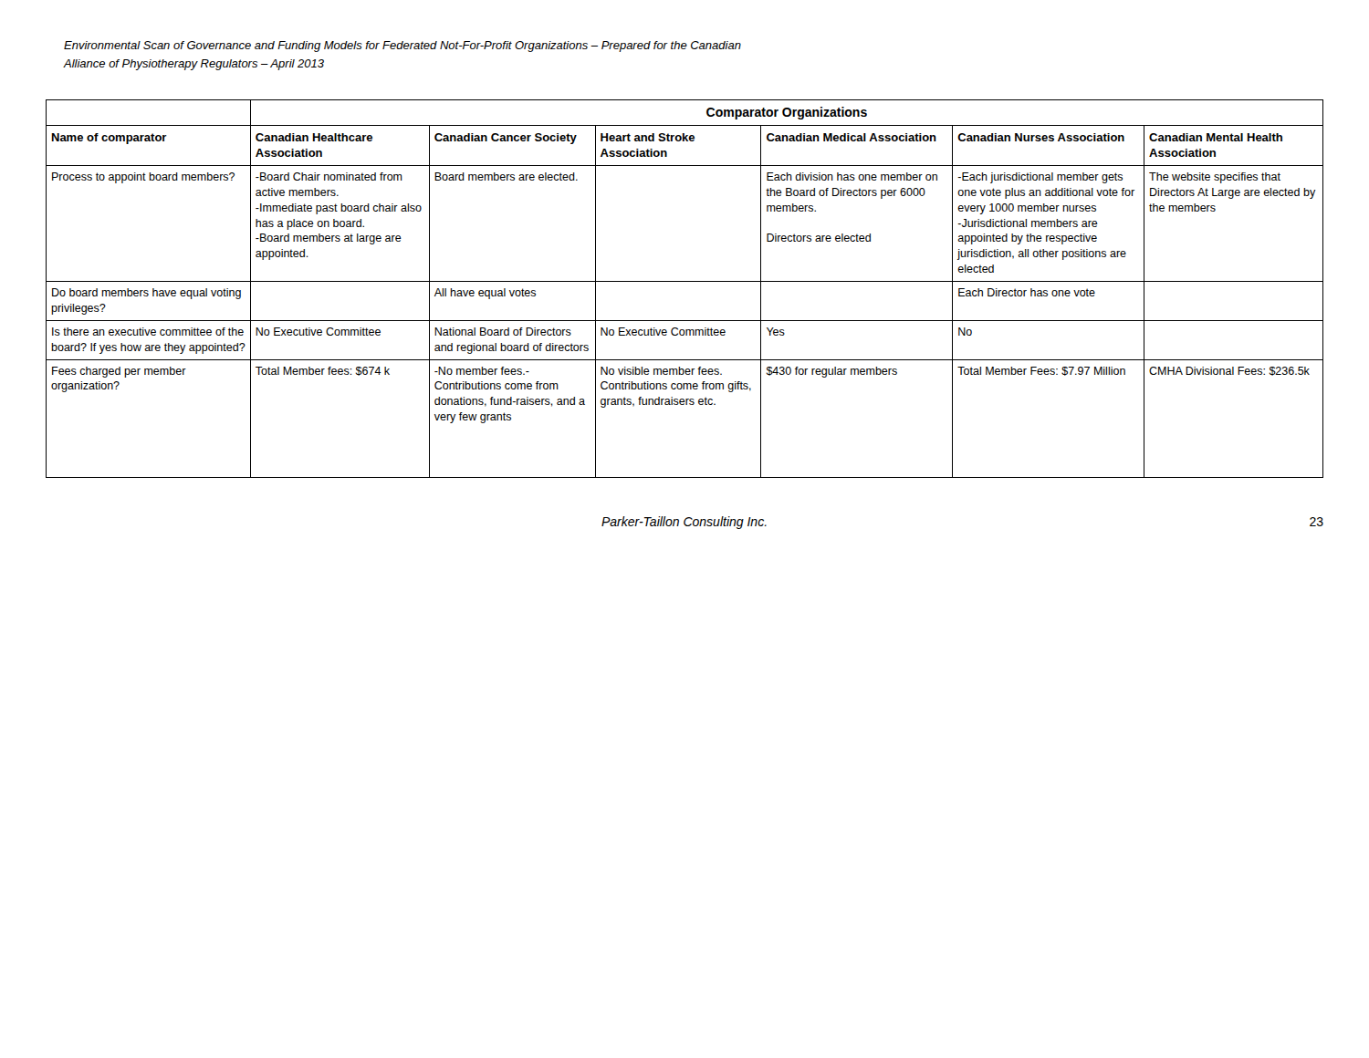Environmental Scan of Governance and Funding Models for Federated Not-For-Profit Organizations – Prepared for the Canadian
Alliance of Physiotherapy Regulators – April 2013
| | Comparator Organizations |
| Name of comparator | Canadian Healthcare Association | Canadian Cancer Society | Heart and Stroke Association | Canadian Medical Association | Canadian Nurses Association | Canadian Mental Health Association |
| Process to appoint board members? | -Board Chair nominated from active members. -Immediate past board chair also has a place on board. -Board members at large are appointed. | Board members are elected. | | Each division has one member on the Board of Directors per 6000 members. Directors are elected | -Each jurisdictional member gets one vote plus an additional vote for every 1000 member nurses -Jurisdictional members are appointed by the respective jurisdiction, all other positions are elected | The website specifies that Directors At Large are elected by the members |
| Do board members have equal voting privileges? | | All have equal votes | | | Each Director has one vote | |
| Is there an executive committee of the board? If yes how are they appointed? | No Executive Committee | National Board of Directors and regional board of directors | No Executive Committee | Yes | No | |
| Fees charged per member organization? | Total Member fees: $674 k | -No member fees.- Contributions come from donations, fund-raisers, and a very few grants | No visible member fees. Contributions come from gifts, grants, fundraisers etc. | $430 for regular members | Total Member Fees: $7.97 Million | CMHA Divisional Fees: $236.5k |
Parker-Taillon Consulting Inc. 23